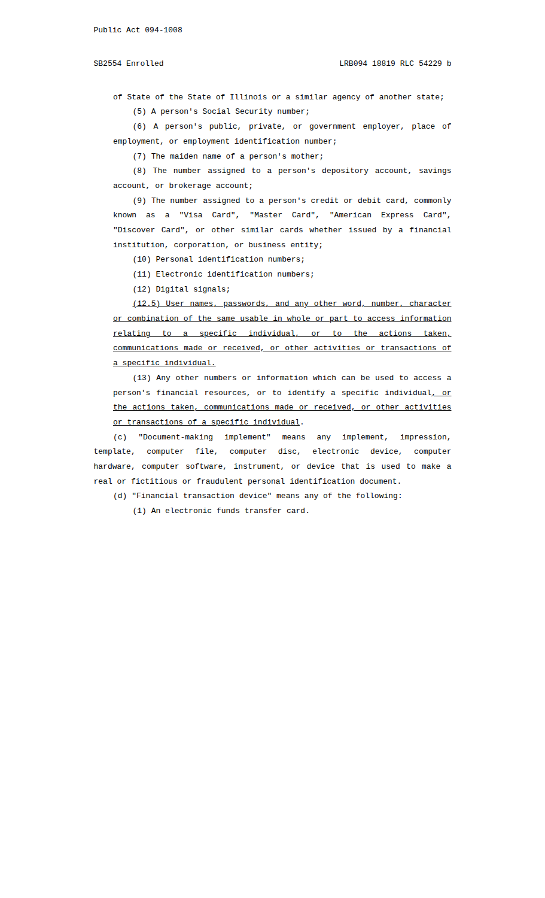Public Act 094-1008
SB2554 Enrolled LRB094 18819 RLC 54229 b
of State of the State of Illinois or a similar agency of another state;
(5) A person's Social Security number;
(6) A person's public, private, or government employer, place of employment, or employment identification number;
(7) The maiden name of a person's mother;
(8) The number assigned to a person's depository account, savings account, or brokerage account;
(9) The number assigned to a person's credit or debit card, commonly known as a "Visa Card", "Master Card", "American Express Card", "Discover Card", or other similar cards whether issued by a financial institution, corporation, or business entity;
(10) Personal identification numbers;
(11) Electronic identification numbers;
(12) Digital signals;
(12.5) User names, passwords, and any other word, number, character or combination of the same usable in whole or part to access information relating to a specific individual, or to the actions taken, communications made or received, or other activities or transactions of a specific individual.
(13) Any other numbers or information which can be used to access a person's financial resources, or to identify a specific individual, or the actions taken, communications made or received, or other activities or transactions of a specific individual.
(c) "Document-making implement" means any implement, impression, template, computer file, computer disc, electronic device, computer hardware, computer software, instrument, or device that is used to make a real or fictitious or fraudulent personal identification document.
(d) "Financial transaction device" means any of the following:
(1) An electronic funds transfer card.